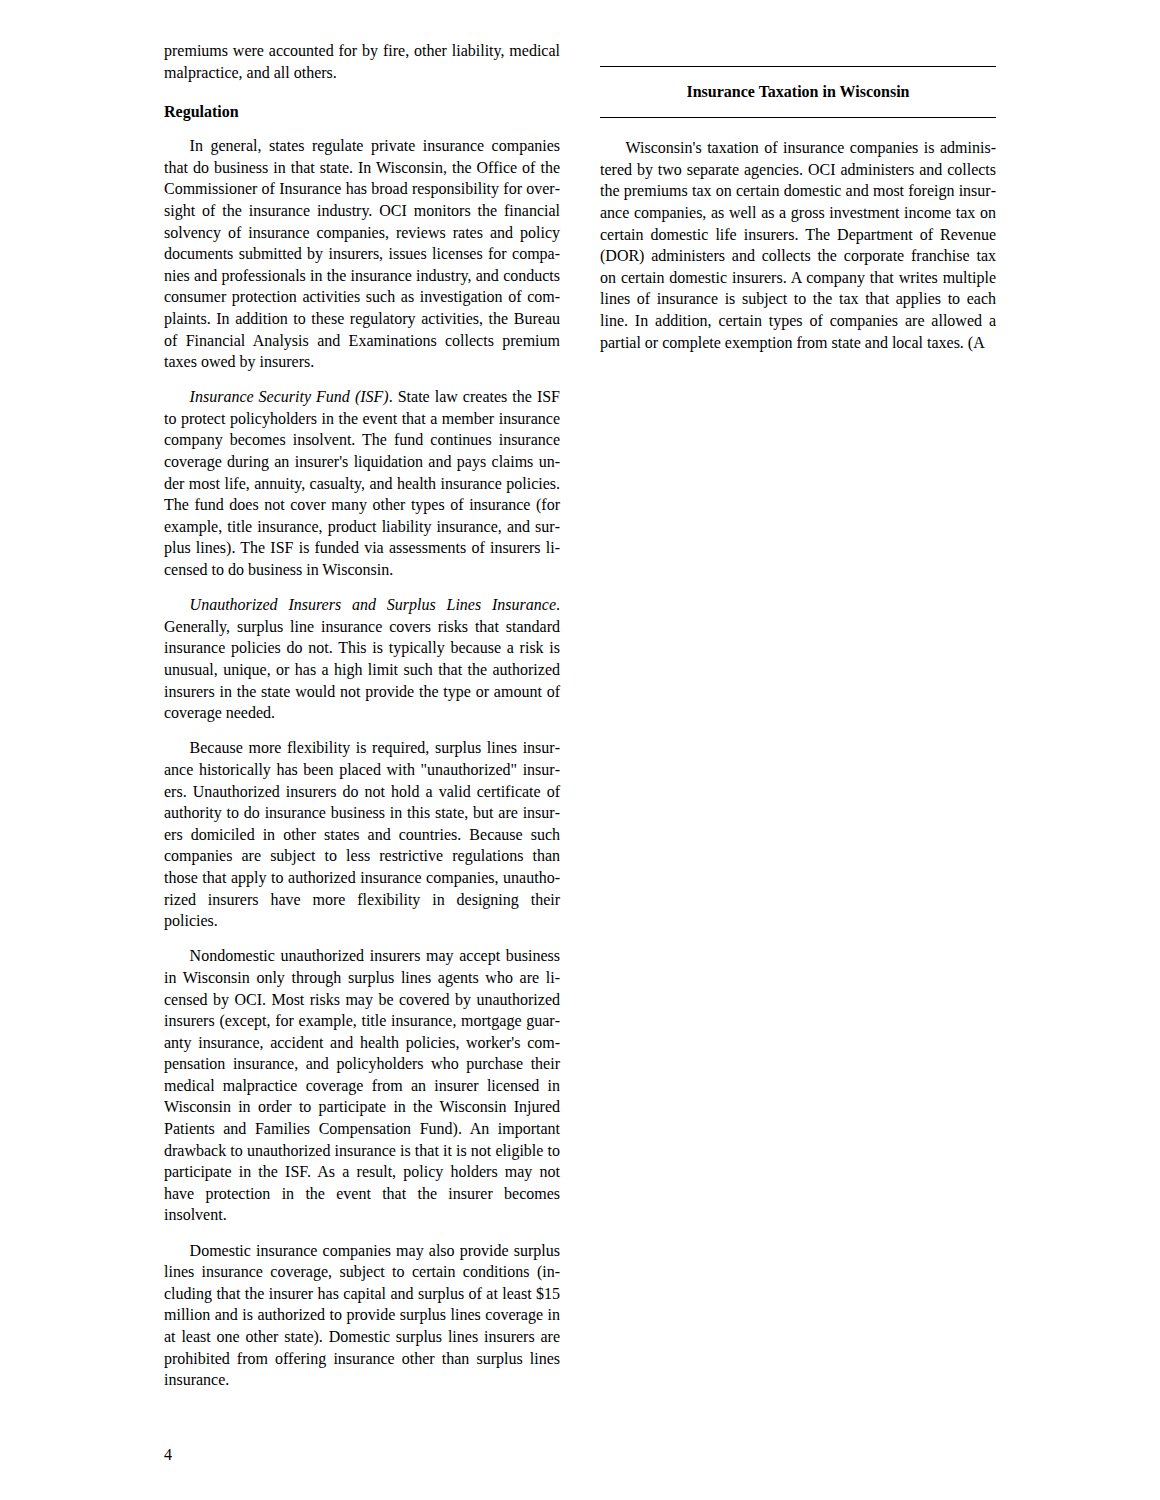premiums were accounted for by fire, other liability, medical malpractice, and all others.
Regulation
In general, states regulate private insurance companies that do business in that state. In Wisconsin, the Office of the Commissioner of Insurance has broad responsibility for oversight of the insurance industry. OCI monitors the financial solvency of insurance companies, reviews rates and policy documents submitted by insurers, issues licenses for companies and professionals in the insurance industry, and conducts consumer protection activities such as investigation of complaints. In addition to these regulatory activities, the Bureau of Financial Analysis and Examinations collects premium taxes owed by insurers.
Insurance Security Fund (ISF). State law creates the ISF to protect policyholders in the event that a member insurance company becomes insolvent. The fund continues insurance coverage during an insurer's liquidation and pays claims under most life, annuity, casualty, and health insurance policies. The fund does not cover many other types of insurance (for example, title insurance, product liability insurance, and surplus lines). The ISF is funded via assessments of insurers licensed to do business in Wisconsin.
Unauthorized Insurers and Surplus Lines Insurance. Generally, surplus line insurance covers risks that standard insurance policies do not. This is typically because a risk is unusual, unique, or has a high limit such that the authorized insurers in the state would not provide the type or amount of coverage needed.
Because more flexibility is required, surplus lines insurance historically has been placed with "unauthorized" insurers. Unauthorized insurers do not hold a valid certificate of authority to do insurance business in this state, but are insurers domiciled in other states and countries. Because such companies are subject to less restrictive regulations than those that apply to authorized insurance companies, unauthorized insurers have more flexibility in designing their policies.
Nondomestic unauthorized insurers may accept business in Wisconsin only through surplus lines agents who are licensed by OCI. Most risks may be covered by unauthorized insurers (except, for example, title insurance, mortgage guaranty insurance, accident and health policies, worker's compensation insurance, and policyholders who purchase their medical malpractice coverage from an insurer licensed in Wisconsin in order to participate in the Wisconsin Injured Patients and Families Compensation Fund). An important drawback to unauthorized insurance is that it is not eligible to participate in the ISF. As a result, policy holders may not have protection in the event that the insurer becomes insolvent.
Domestic insurance companies may also provide surplus lines insurance coverage, subject to certain conditions (including that the insurer has capital and surplus of at least $15 million and is authorized to provide surplus lines coverage in at least one other state). Domestic surplus lines insurers are prohibited from offering insurance other than surplus lines insurance.
Insurance Taxation in Wisconsin
Wisconsin's taxation of insurance companies is administered by two separate agencies. OCI administers and collects the premiums tax on certain domestic and most foreign insurance companies, as well as a gross investment income tax on certain domestic life insurers. The Department of Revenue (DOR) administers and collects the corporate franchise tax on certain domestic insurers. A company that writes multiple lines of insurance is subject to the tax that applies to each line. In addition, certain types of companies are allowed a partial or complete exemption from state and local taxes. (A
4